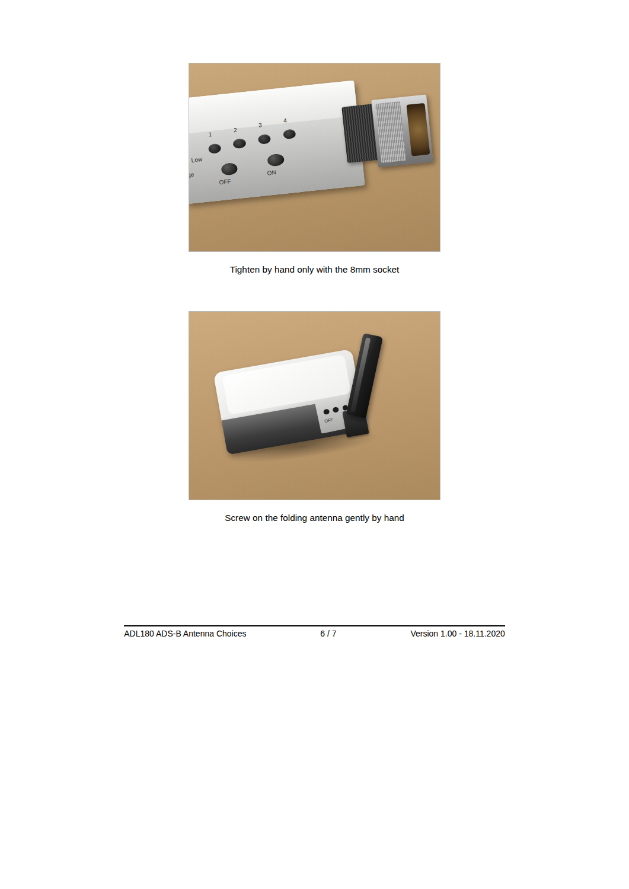1 2 3 4 Low ge OFF ON
Tighten by hand only with the 8mm socket
OFF ON
Screw on the folding antenna gently by hand
ADL180 ADS-B Antenna Choices
6 / 7
Version 1.00 - 18.11.2020